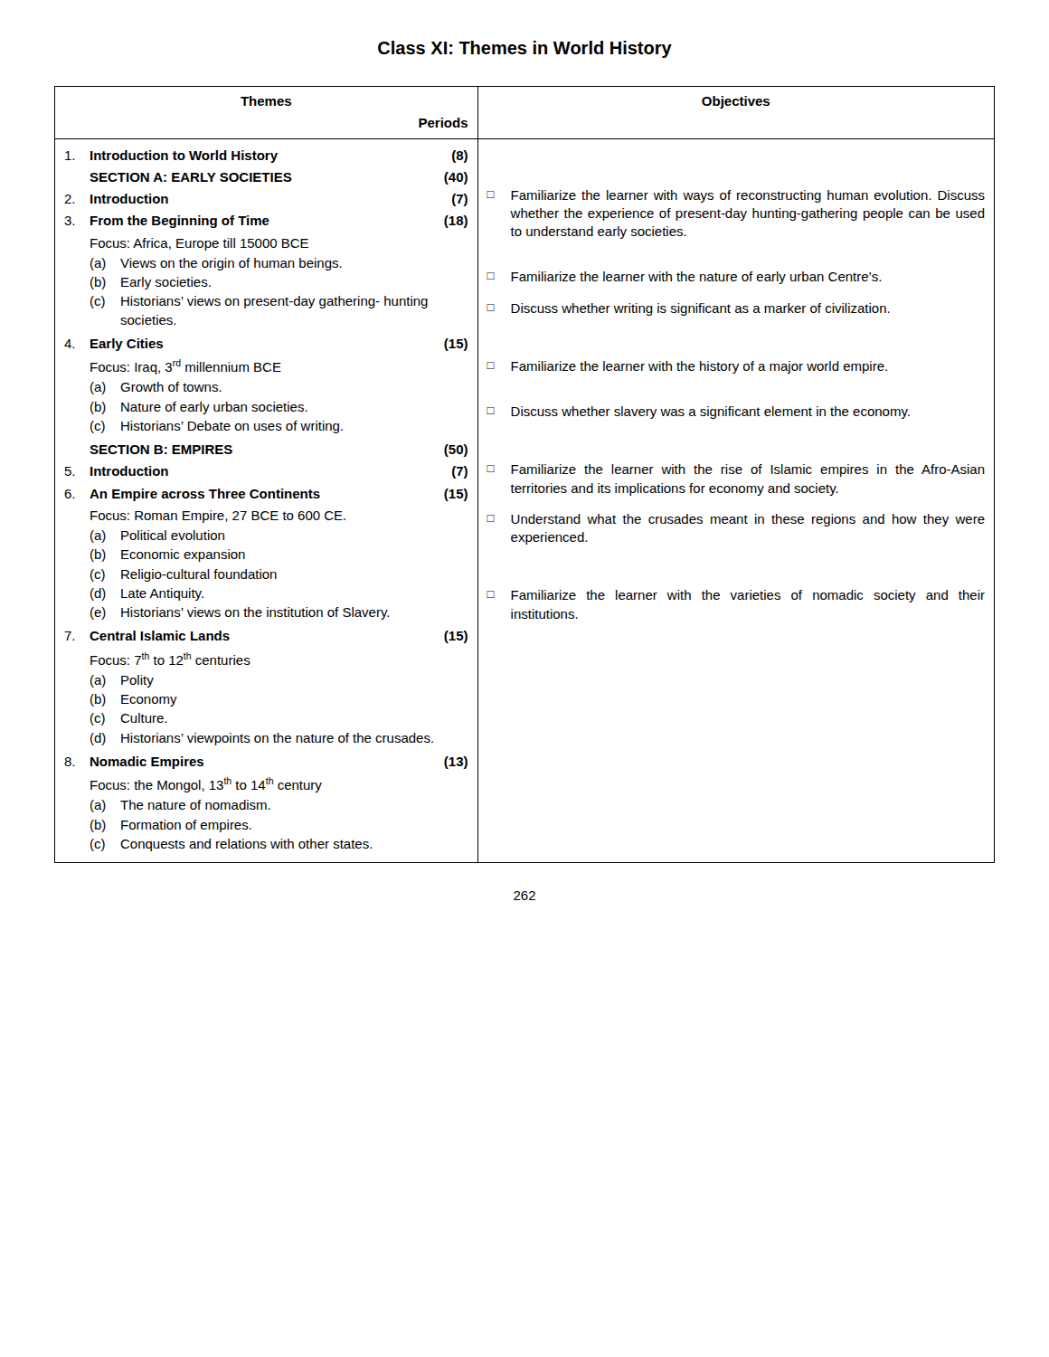Class XI: Themes in World History
| Themes Periods | Objectives |
| --- | --- |
| / 1. / Introduction to World History / (8) / / / SECTION A: EARLY SOCIETIES / (40) / / 2. / Introduction / (7) / / 3. / From the Beginning of Time / (18) / Focus: Africa, Europe till 15000 BCE (a) Views on the origin of human beings. (b) Early societies. (c) Historians’ views on present-day gathering- hunting societies. / 4. / Early Cities / (15) / Focus: Iraq, 3 rd millennium BCE (a) Growth of towns. (b) Nature of early urban societies. (c) Historians’ Debate on uses of writing. / / SECTION B: EMPIRES / (50) / / 5. / Introduction / (7) / / 6. / An Empire across Three Continents / (15) / Focus: Roman Empire, 27 BCE to 600 CE. (a) Political evolution (b) Economic expansion (c) Religio-cultural foundation (d) Late Antiquity. (e) Historians’ views on the institution of Slavery. / 7. / Central Islamic Lands / (15) / Focus: 7 th to 12 th centuries (a) Polity (b) Economy (c) Culture. (d) Historians’ viewpoints on the nature of the crusades. / 8. / Nomadic Empires / (13) / Focus: the Mongol, 13 th to 14 th century (a) The nature of nomadism. (b) Formation of empires. (c) Conquests and relations with other states. | Familiarize the learner with ways of reconstructing human evolution. Discuss whether the experience of present-day hunting-gathering people can be used to understand early societies. Familiarize the learner with the nature of early urban Centre’s. Discuss whether writing is significant as a marker of civilization. Familiarize the learner with the history of a major world empire. Discuss whether slavery was a significant element in the economy. Familiarize the learner with the rise of Islamic empires in the Afro-Asian territories and its implications for economy and society. Understand what the crusades meant in these regions and how they were experienced. Familiarize the learner with the varieties of nomadic society and their institutions. |
262